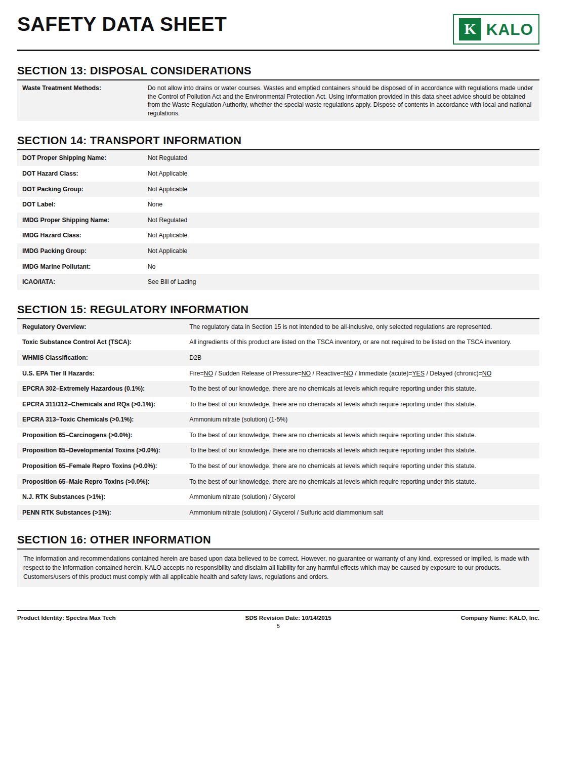Safety Data Sheet
K KALO
Section 13: Disposal Considerations
| Waste Treatment Methods: | Do not allow into drains or water courses. Wastes and emptied containers should be disposed of in accordance with regulations made under the Control of Pollution Act and the Environmental Protection Act. Using information provided in this data sheet advice should be obtained from the Waste Regulation Authority, whether the special waste regulations apply. Dispose of contents in accordance with local and national regulations. |
Section 14: Transport Information
| DOT Proper Shipping Name: | Not Regulated |
| DOT Hazard Class: | Not Applicable |
| DOT Packing Group: | Not Applicable |
| DOT Label: | None |
| IMDG Proper Shipping Name: | Not Regulated |
| IMDG Hazard Class: | Not Applicable |
| IMDG Packing Group: | Not Applicable |
| IMDG Marine Pollutant: | No |
| ICAO/IATA: | See Bill of Lading |
Section 15: Regulatory Information
| Regulatory Overview: | The regulatory data in Section 15 is not intended to be all-inclusive, only selected regulations are represented. |
| Toxic Substance Control Act (TSCA): | All ingredients of this product are listed on the TSCA inventory, or are not required to be listed on the TSCA inventory. |
| WHMIS Classification: | D2B |
| U.S. EPA Tier II Hazards: | Fire= NO / Sudden Release of Pressure= NO / Reactive= NO / Immediate (acute)= YES / Delayed (chronic)= NO |
| EPCRA 302–Extremely Hazardous (0.1%): | To the best of our knowledge, there are no chemicals at levels which require reporting under this statute. |
| EPCRA 311/312–Chemicals and RQs (>0.1%): | To the best of our knowledge, there are no chemicals at levels which require reporting under this statute. |
| EPCRA 313–Toxic Chemicals (>0.1%): | Ammonium nitrate (solution) (1-5%) |
| Proposition 65–Carcinogens (>0.0%): | To the best of our knowledge, there are no chemicals at levels which require reporting under this statute. |
| Proposition 65–Developmental Toxins (>0.0%): | To the best of our knowledge, there are no chemicals at levels which require reporting under this statute. |
| Proposition 65–Female Repro Toxins (>0.0%): | To the best of our knowledge, there are no chemicals at levels which require reporting under this statute. |
| Proposition 65–Male Repro Toxins (>0.0%): | To the best of our knowledge, there are no chemicals at levels which require reporting under this statute. |
| N.J. RTK Substances (>1%): | Ammonium nitrate (solution) / Glycerol |
| PENN RTK Substances (>1%): | Ammonium nitrate (solution) / Glycerol / Sulfuric acid diammonium salt |
Section 16: Other Information
The information and recommendations contained herein are based upon data believed to be correct. However, no guarantee or warranty of any kind, expressed or implied, is made with respect to the information contained herein. KALO accepts no responsibility and disclaim all liability for any harmful effects which may be caused by exposure to our products. Customers/users of this product must comply with all applicable health and safety laws, regulations and orders.
Product Identity: Spectra Max Tech SDS Revision Date: 10/14/2015 Company Name: KALO, Inc.
5